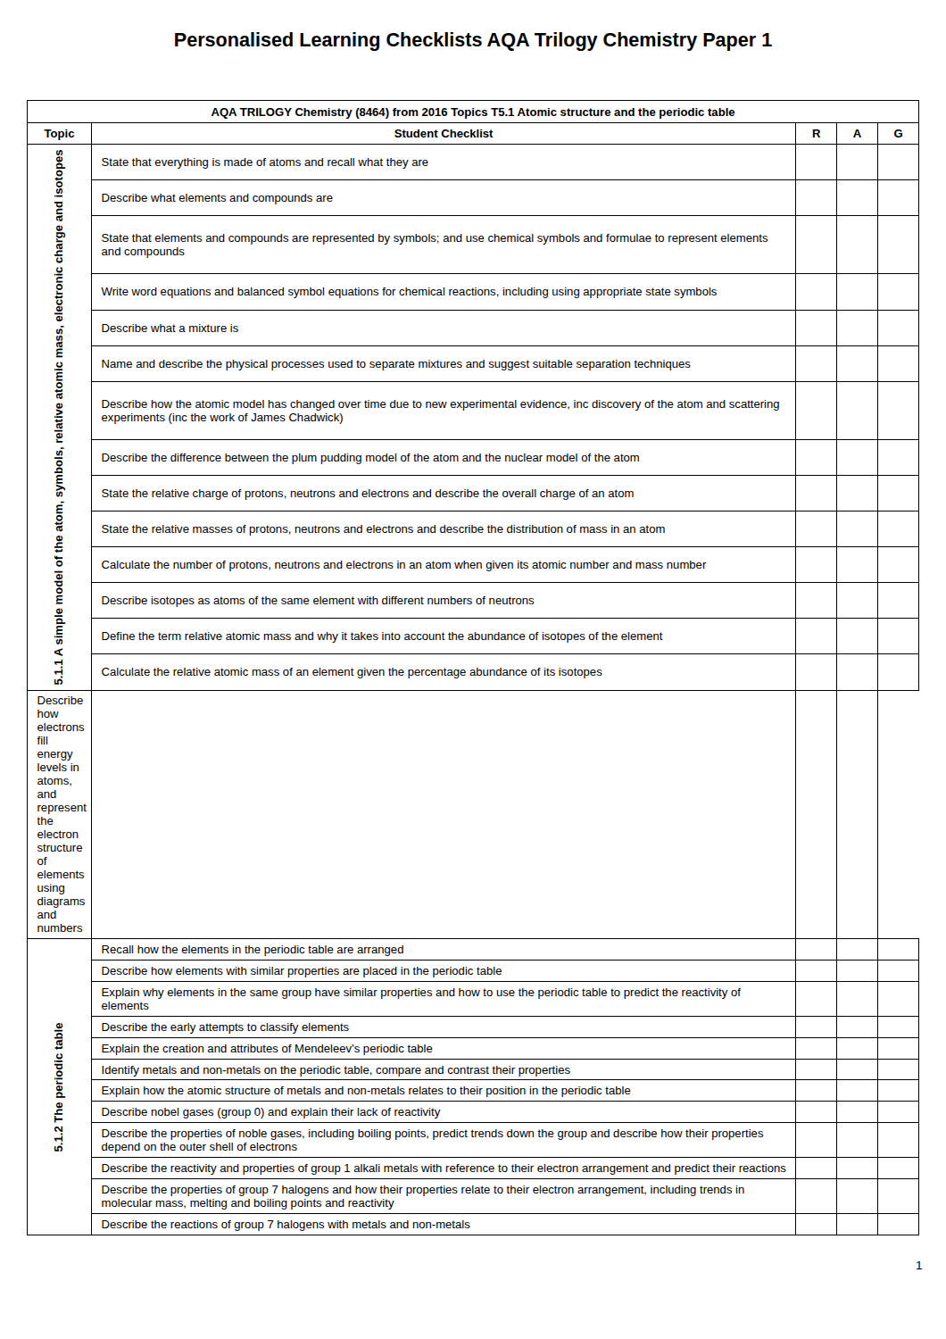Personalised Learning Checklists AQA Trilogy Chemistry Paper 1
AQA TRILOGY Chemistry (8464) from 2016 Topics T5.1 Atomic structure and the periodic table
| Topic | Student Checklist | R | A | G |
| --- | --- | --- | --- | --- |
| 5.1.1 A simple model of the atom, symbols, relative atomic mass, electronic charge and isotopes | State that everything is made of atoms and recall what they are | | | |
| Describe what elements and compounds are | | | |
| State that elements and compounds are represented by symbols; and use chemical symbols and formulae to represent elements and compounds | | | |
| Write word equations and balanced symbol equations for chemical reactions, including using appropriate state symbols | | | |
| Describe what a mixture is | | | |
| Name and describe the physical processes used to separate mixtures and suggest suitable separation techniques | | | |
| Describe how the atomic model has changed over time due to new experimental evidence, inc discovery of the atom and scattering experiments (inc the work of James Chadwick) | | | |
| Describe the difference between the plum pudding model of the atom and the nuclear model of the atom | | | |
| State the relative charge of protons, neutrons and electrons and describe the overall charge of an atom | | | |
| State the relative masses of protons, neutrons and electrons and describe the distribution of mass in an atom | | | |
| Calculate the number of protons, neutrons and electrons in an atom when given its atomic number and mass number | | | |
| Describe isotopes as atoms of the same element with different numbers of neutrons | | | |
| Define the term relative atomic mass and why it takes into account the abundance of isotopes of the element | | | |
| Calculate the relative atomic mass of an element given the percentage abundance of its isotopes | | | |
| Describe how electrons fill energy levels in atoms, and represent the electron structure of elements using diagrams and numbers | | | |
| 5.1.2 The periodic table | Recall how the elements in the periodic table are arranged | | | |
| Describe how elements with similar properties are placed in the periodic table | | | |
| Explain why elements in the same group have similar properties and how to use the periodic table to predict the reactivity of elements | | | |
| Describe the early attempts to classify elements | | | |
| Explain the creation and attributes of Mendeleev's periodic table | | | |
| Identify metals and non-metals on the periodic table, compare and contrast their properties | | | |
| Explain how the atomic structure of metals and non-metals relates to their position in the periodic table | | | |
| Describe nobel gases (group 0) and explain their lack of reactivity | | | |
| Describe the properties of noble gases, including boiling points, predict trends down the group and describe how their properties depend on the outer shell of electrons | | | |
| Describe the reactivity and properties of group 1 alkali metals with reference to their electron arrangement and predict their reactions | | | |
| Describe the properties of group 7 halogens and how their properties relate to their electron arrangement, including trends in molecular mass, melting and boiling points and reactivity | | | |
| Describe the reactions of group 7 halogens with metals and non-metals | | | |
1